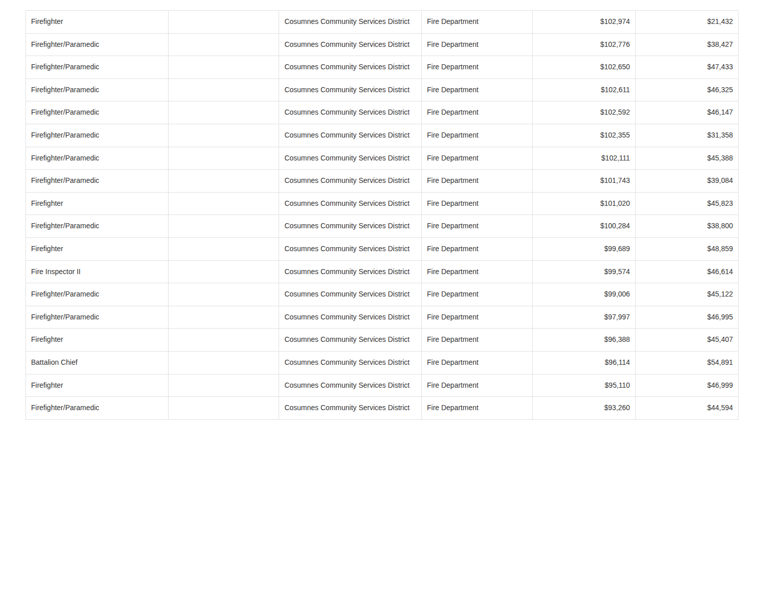| Firefighter | | Cosumnes Community Services District | Fire Department | $102,974 | $21,432 |
| Firefighter/Paramedic | | Cosumnes Community Services District | Fire Department | $102,776 | $38,427 |
| Firefighter/Paramedic | | Cosumnes Community Services District | Fire Department | $102,650 | $47,433 |
| Firefighter/Paramedic | | Cosumnes Community Services District | Fire Department | $102,611 | $46,325 |
| Firefighter/Paramedic | | Cosumnes Community Services District | Fire Department | $102,592 | $46,147 |
| Firefighter/Paramedic | | Cosumnes Community Services District | Fire Department | $102,355 | $31,358 |
| Firefighter/Paramedic | | Cosumnes Community Services District | Fire Department | $102,111 | $45,388 |
| Firefighter/Paramedic | | Cosumnes Community Services District | Fire Department | $101,743 | $39,084 |
| Firefighter | | Cosumnes Community Services District | Fire Department | $101,020 | $45,823 |
| Firefighter/Paramedic | | Cosumnes Community Services District | Fire Department | $100,284 | $38,800 |
| Firefighter | | Cosumnes Community Services District | Fire Department | $99,689 | $48,859 |
| Fire Inspector II | | Cosumnes Community Services District | Fire Department | $99,574 | $46,614 |
| Firefighter/Paramedic | | Cosumnes Community Services District | Fire Department | $99,006 | $45,122 |
| Firefighter/Paramedic | | Cosumnes Community Services District | Fire Department | $97,997 | $46,995 |
| Firefighter | | Cosumnes Community Services District | Fire Department | $96,388 | $45,407 |
| Battalion Chief | | Cosumnes Community Services District | Fire Department | $96,114 | $54,891 |
| Firefighter | | Cosumnes Community Services District | Fire Department | $95,110 | $46,999 |
| Firefighter/Paramedic | | Cosumnes Community Services District | Fire Department | $93,260 | $44,594 |